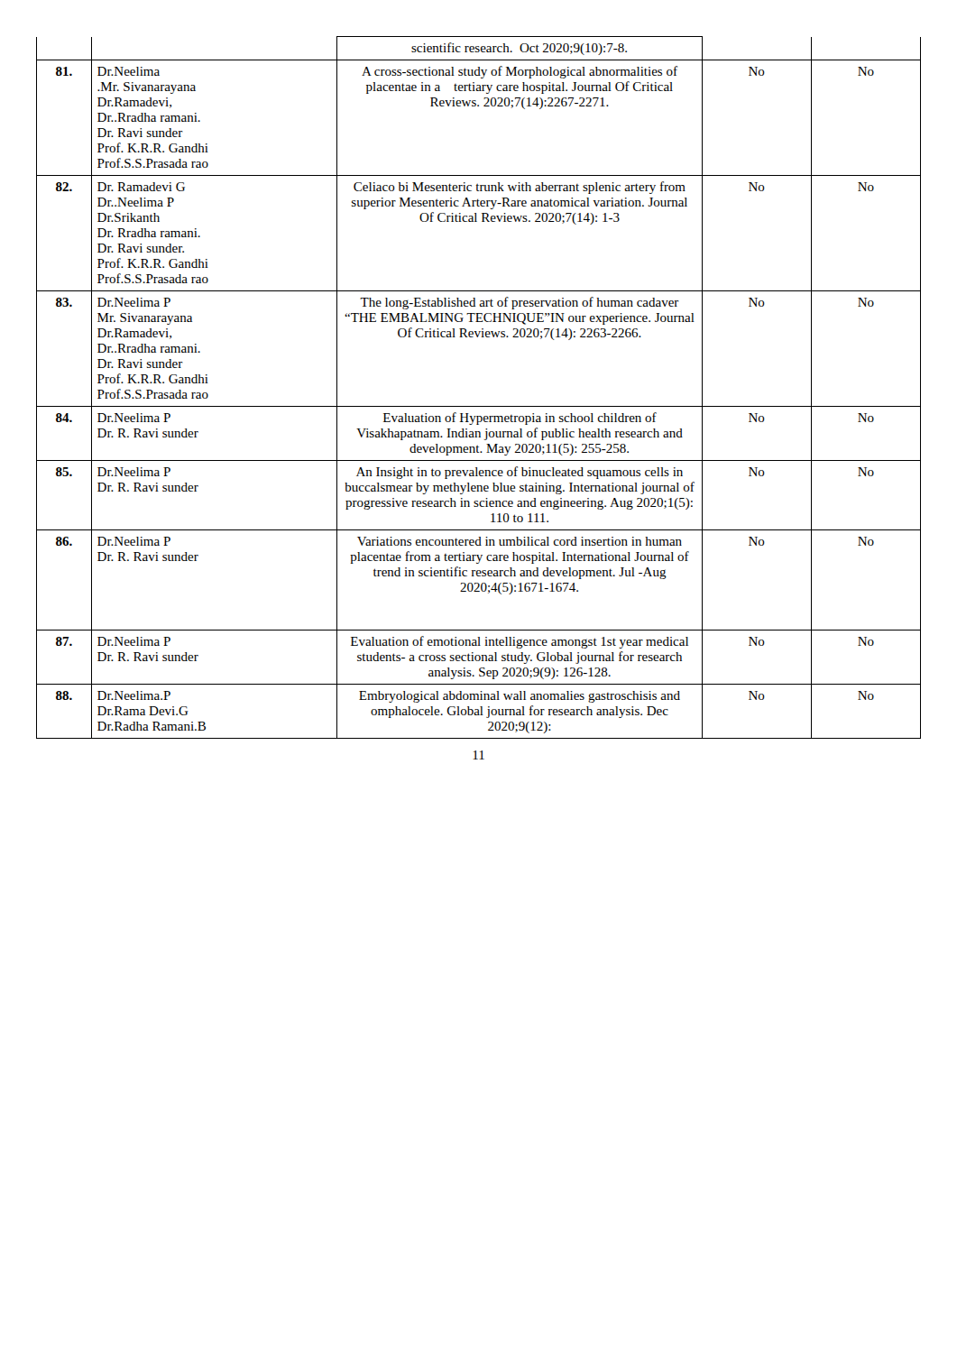| | | scientific research. Oct 2020;9(10):7-8. | | |
| 81. | Dr.Neelima .Mr. Sivanarayana Dr.Ramadevi, Dr..Rradha ramani. Dr. Ravi sunder Prof. K.R.R. Gandhi Prof.S.S.Prasada rao | A cross-sectional study of Morphological abnormalities of placentae in a tertiary care hospital. Journal Of Critical Reviews. 2020;7(14):2267-2271. | No | No |
| 82. | Dr. Ramadevi G Dr..Neelima P Dr.Srikanth Dr. Rradha ramani. Dr. Ravi sunder. Prof. K.R.R. Gandhi Prof.S.S.Prasada rao | Celiaco bi Mesenteric trunk with aberrant splenic artery from superior Mesenteric Artery-Rare anatomical variation. Journal Of Critical Reviews. 2020;7(14): 1-3 | No | No |
| 83. | Dr.Neelima P Mr. Sivanarayana Dr.Ramadevi, Dr..Rradha ramani. Dr. Ravi sunder Prof. K.R.R. Gandhi Prof.S.S.Prasada rao | The long-Established art of preservation of human cadaver “THE EMBALMING TECHNIQUE”IN our experience. Journal Of Critical Reviews. 2020;7(14): 2263-2266. | No | No |
| 84. | Dr.Neelima P Dr. R. Ravi sunder | Evaluation of Hypermetropia in school children of Visakhapatnam. Indian journal of public health research and development. May 2020;11(5): 255-258. | No | No |
| 85. | Dr.Neelima P Dr. R. Ravi sunder | An Insight in to prevalence of binucleated squamous cells in buccalsmear by methylene blue staining. International journal of progressive research in science and engineering. Aug 2020;1(5): 110 to 111. | No | No |
| 86. | Dr.Neelima P Dr. R. Ravi sunder | Variations encountered in umbilical cord insertion in human placentae from a tertiary care hospital. International Journal of trend in scientific research and development. Jul -Aug 2020;4(5):1671-1674. | No | No |
| 87. | Dr.Neelima P Dr. R. Ravi sunder | Evaluation of emotional intelligence amongst 1st year medical students- a cross sectional study. Global journal for research analysis. Sep 2020;9(9): 126-128. | No | No |
| 88. | Dr.Neelima.P Dr.Rama Devi.G Dr.Radha Ramani.B | Embryological abdominal wall anomalies gastroschisis and omphalocele. Global journal for research analysis. Dec 2020;9(12): | No | No |
11